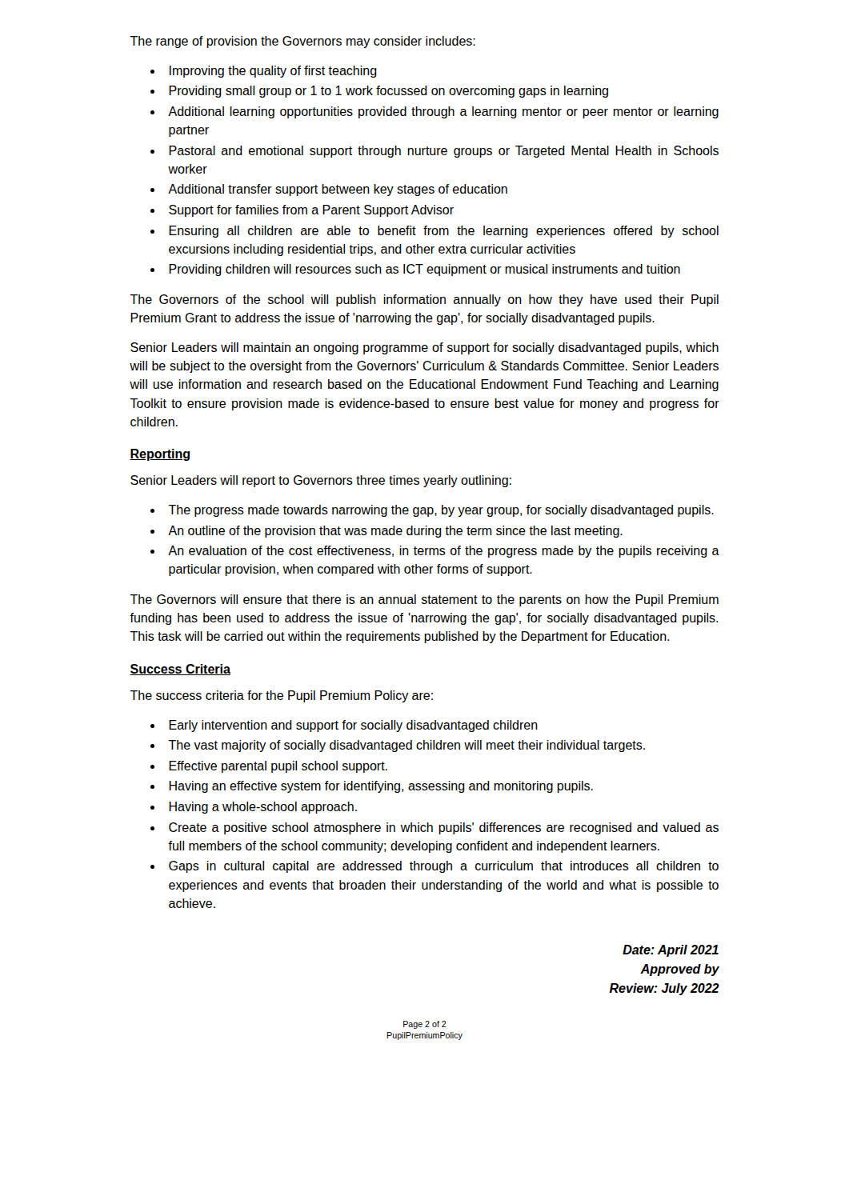The range of provision the Governors may consider includes:
Improving the quality of first teaching
Providing small group or 1 to 1 work focussed on overcoming gaps in learning
Additional learning opportunities provided through a learning mentor or peer mentor or learning partner
Pastoral and emotional support through nurture groups or Targeted Mental Health in Schools worker
Additional transfer support between key stages of education
Support for families from a Parent Support Advisor
Ensuring all children are able to benefit from the learning experiences offered by school excursions including residential trips, and other extra curricular activities
Providing children will resources such as ICT equipment or musical instruments and tuition
The Governors of the school will publish information annually on how they have used their Pupil Premium Grant to address the issue of 'narrowing the gap', for socially disadvantaged pupils.
Senior Leaders will maintain an ongoing programme of support for socially disadvantaged pupils, which will be subject to the oversight from the Governors' Curriculum & Standards Committee. Senior Leaders will use information and research based on the Educational Endowment Fund Teaching and Learning Toolkit to ensure provision made is evidence-based to ensure best value for money and progress for children.
Reporting
Senior Leaders will report to Governors three times yearly outlining:
The progress made towards narrowing the gap, by year group, for socially disadvantaged pupils.
An outline of the provision that was made during the term since the last meeting.
An evaluation of the cost effectiveness, in terms of the progress made by the pupils receiving a particular provision, when compared with other forms of support.
The Governors will ensure that there is an annual statement to the parents on how the Pupil Premium funding has been used to address the issue of 'narrowing the gap', for socially disadvantaged pupils. This task will be carried out within the requirements published by the Department for Education.
Success Criteria
The success criteria for the Pupil Premium Policy are:
Early intervention and support for socially disadvantaged children
The vast majority of socially disadvantaged children will meet their individual targets.
Effective parental pupil school support.
Having an effective system for identifying, assessing and monitoring pupils.
Having a whole-school approach.
Create a positive school atmosphere in which pupils' differences are recognised and valued as full members of the school community; developing confident and independent learners.
Gaps in cultural capital are addressed through a curriculum that introduces all children to experiences and events that broaden their understanding of the world and what is possible to achieve.
Date: April 2021
Approved by
Review: July 2022
Page 2 of 2
PupilPremiumPolicy